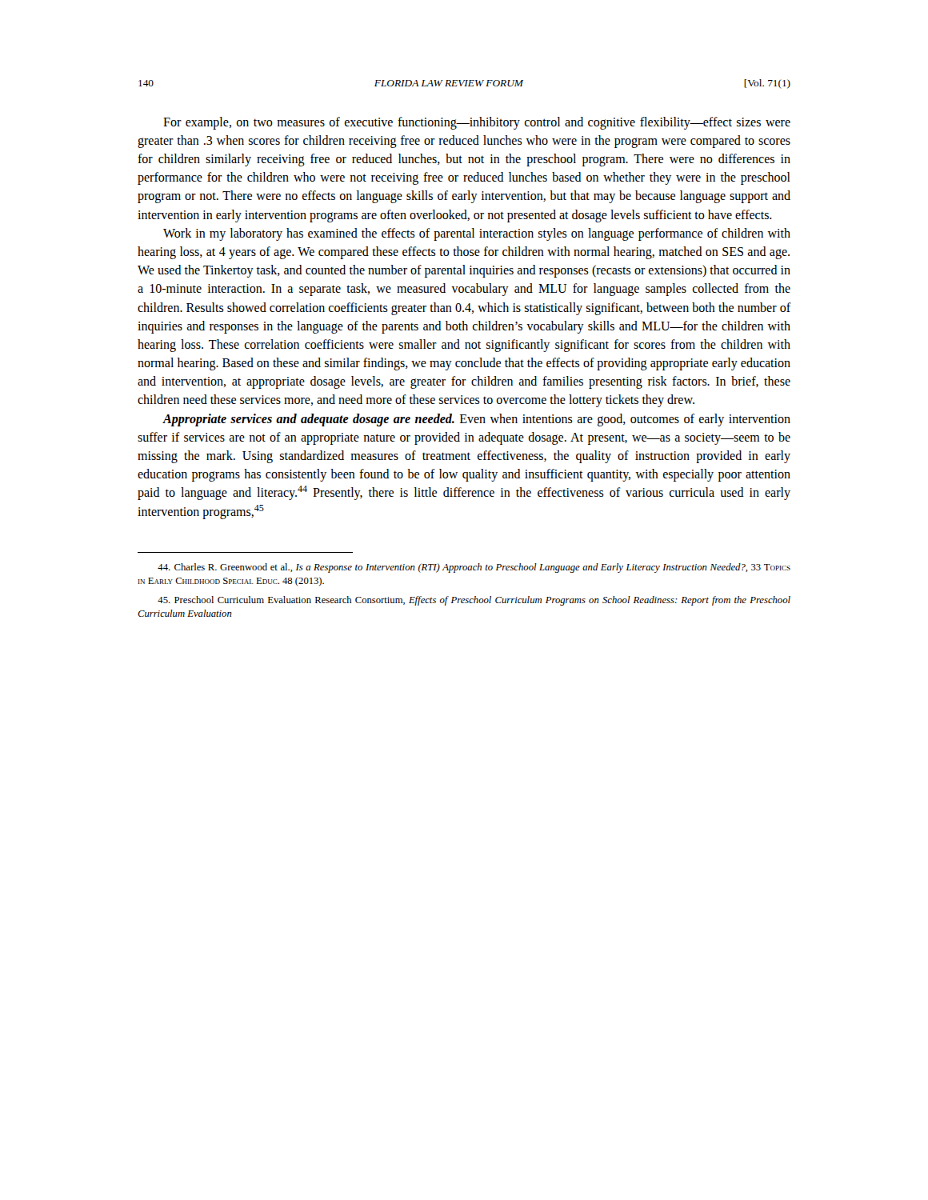140 FLORIDA LAW REVIEW FORUM [Vol. 71(1)
For example, on two measures of executive functioning—inhibitory control and cognitive flexibility—effect sizes were greater than .3 when scores for children receiving free or reduced lunches who were in the program were compared to scores for children similarly receiving free or reduced lunches, but not in the preschool program. There were no differences in performance for the children who were not receiving free or reduced lunches based on whether they were in the preschool program or not. There were no effects on language skills of early intervention, but that may be because language support and intervention in early intervention programs are often overlooked, or not presented at dosage levels sufficient to have effects.
Work in my laboratory has examined the effects of parental interaction styles on language performance of children with hearing loss, at 4 years of age. We compared these effects to those for children with normal hearing, matched on SES and age. We used the Tinkertoy task, and counted the number of parental inquiries and responses (recasts or extensions) that occurred in a 10-minute interaction. In a separate task, we measured vocabulary and MLU for language samples collected from the children. Results showed correlation coefficients greater than 0.4, which is statistically significant, between both the number of inquiries and responses in the language of the parents and both children’s vocabulary skills and MLU—for the children with hearing loss. These correlation coefficients were smaller and not significantly significant for scores from the children with normal hearing. Based on these and similar findings, we may conclude that the effects of providing appropriate early education and intervention, at appropriate dosage levels, are greater for children and families presenting risk factors. In brief, these children need these services more, and need more of these services to overcome the lottery tickets they drew.
Appropriate services and adequate dosage are needed. Even when intentions are good, outcomes of early intervention suffer if services are not of an appropriate nature or provided in adequate dosage. At present, we—as a society—seem to be missing the mark. Using standardized measures of treatment effectiveness, the quality of instruction provided in early education programs has consistently been found to be of low quality and insufficient quantity, with especially poor attention paid to language and literacy.44 Presently, there is little difference in the effectiveness of various curricula used in early intervention programs,45
44. Charles R. Greenwood et al., Is a Response to Intervention (RTI) Approach to Preschool Language and Early Literacy Instruction Needed?, 33 Topics in Early Childhood Special Educ. 48 (2013).
45. Preschool Curriculum Evaluation Research Consortium, Effects of Preschool Curriculum Programs on School Readiness: Report from the Preschool Curriculum Evaluation